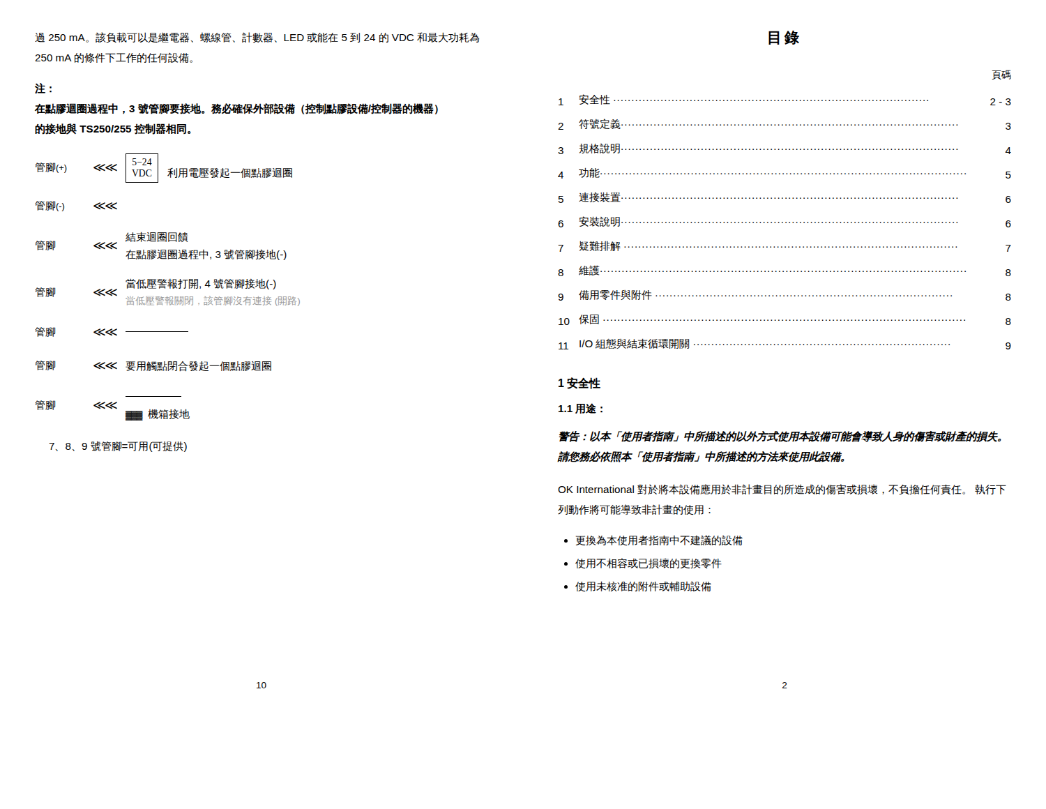過 250 mA。該負載可以是繼電器、螺線管、計數器、LED 或能在 5 到 24 的 VDC 和最大功耗為 250 mA 的條件下工作的任何設備。
注：
在點膠迴圈過程中，3 號管腳要接地。務必確保外部設備（控制點膠設備/控制器的機器）
的接地與 TS250/255 控制器相同。
管腳(+)
≪≪
5−24
VDC 利用電壓發起一個點膠迴圈
管腳(-)
≪≪
管腳
≪≪
結束迴圈回饋
在點膠迴圈過程中, 3 號管腳接地(-)
管腳
≪≪
當低壓警報打開, 4 號管腳接地(-)
當低壓警報關閉，該管腳沒有連接 (開路)
管腳
≪≪
管腳
≪≪
要用觸點閉合發起一個點膠迴圈
管腳
≪≪
▓▓▓ 機箱接地
7、8、9 號管腳=可用(可提供)
10
目錄
頁碼
| 1 | 安全性 ....................................................................................... | 2 - 3 |
| 2 | 符號定義 ............................................................................................. | 3 |
| 3 | 規格說明 ............................................................................................. | 4 |
| 4 | 功能 ..................................................................................................... | 5 |
| 5 | 連接裝置 ............................................................................................. | 6 |
| 6 | 安裝說明 ............................................................................................. | 6 |
| 7 | 疑難排解 ............................................................................................ | 7 |
| 8 | 維護 ..................................................................................................... | 8 |
| 9 | 備用零件與附件 .................................................................................. | 8 |
| 10 | 保固 .................................................................................................... | 8 |
| 11 | I/O 組態與結束循環開關 ....................................................................... | 9 |
1 安全性
1.1 用途：
警告：以本「使用者指南」中所描述的以外方式使用本設備可能會導致人身的傷害或財產的損失。 請您務必依照本「使用者指南」中所描述的方法來使用此設備。
OK International 對於將本設備應用於非計畫目的所造成的傷害或損壞，不負擔任何責任。 執行下列動作將可能導致非計畫的使用：
更換為本使用者指南中不建議的設備
使用不相容或已損壞的更換零件
使用未核准的附件或輔助設備
2